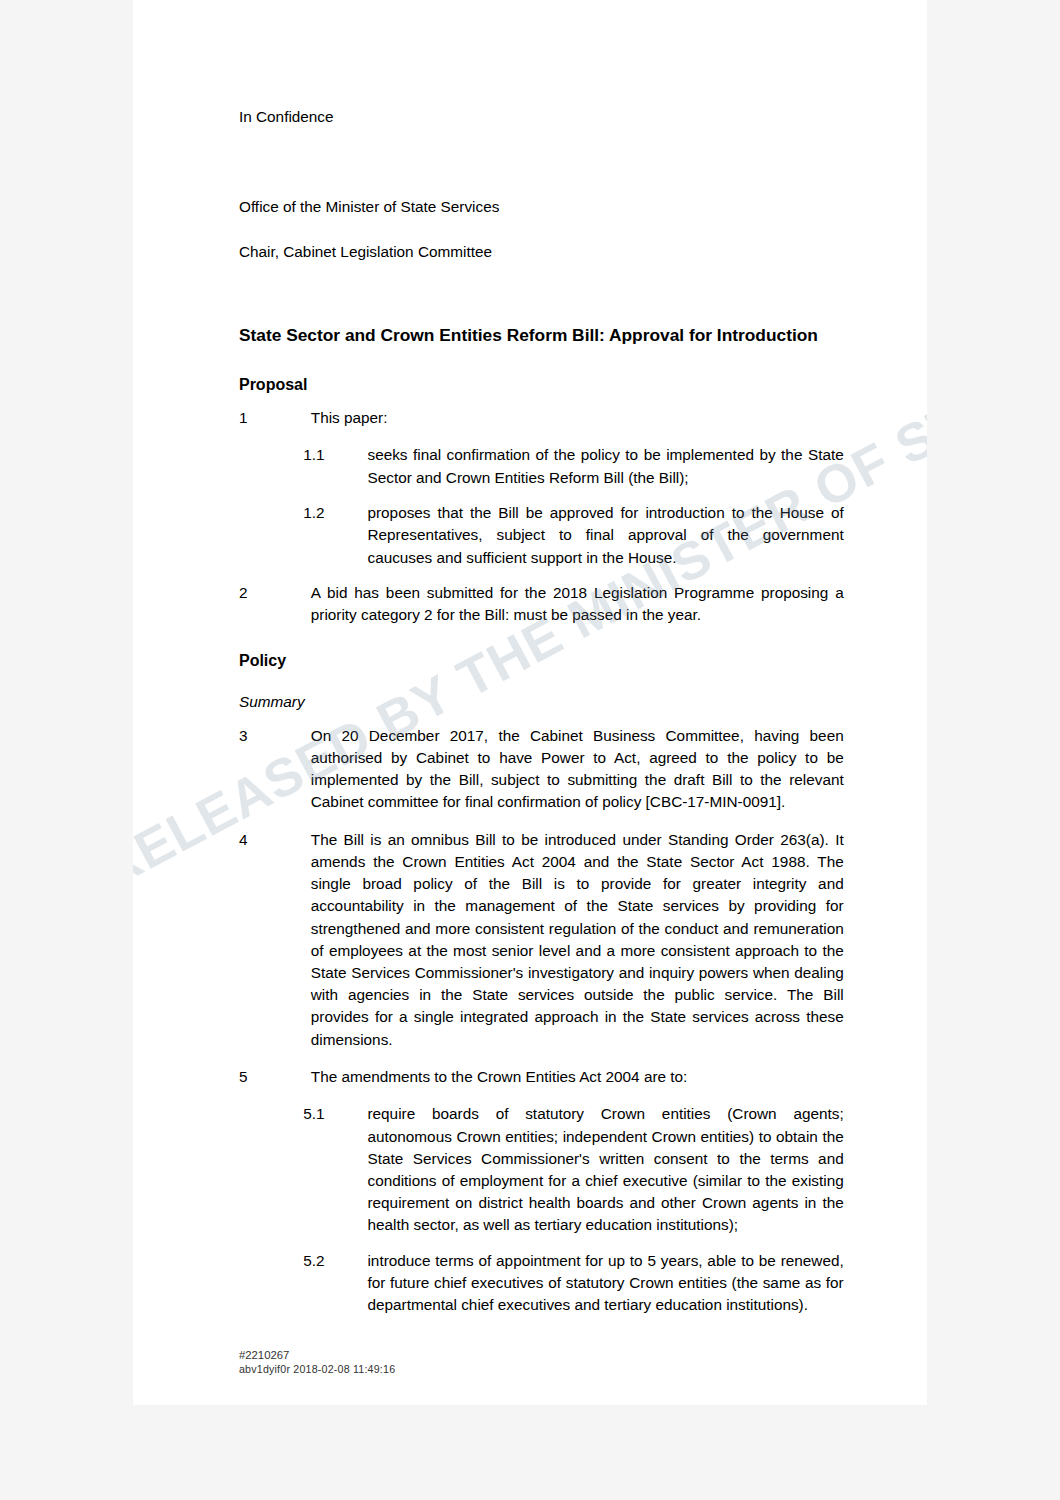PROACTIVELY RELEASED BY THE MINISTER OF STATE SERVICES
In Confidence
Office of the Minister of State Services
Chair, Cabinet Legislation Committee
State Sector and Crown Entities Reform Bill: Approval for Introduction
Proposal
1
This paper:
1.1
seeks final confirmation of the policy to be implemented by the State Sector and Crown Entities Reform Bill (the Bill);
1.2
proposes that the Bill be approved for introduction to the House of Representatives, subject to final approval of the government caucuses and sufficient support in the House.
2
A bid has been submitted for the 2018 Legislation Programme proposing a priority category 2 for the Bill: must be passed in the year.
Policy
Summary
3
On 20 December 2017, the Cabinet Business Committee, having been authorised by Cabinet to have Power to Act, agreed to the policy to be implemented by the Bill, subject to submitting the draft Bill to the relevant Cabinet committee for final confirmation of policy [CBC-17-MIN-0091].
4
The Bill is an omnibus Bill to be introduced under Standing Order 263(a). It amends the Crown Entities Act 2004 and the State Sector Act 1988. The single broad policy of the Bill is to provide for greater integrity and accountability in the management of the State services by providing for strengthened and more consistent regulation of the conduct and remuneration of employees at the most senior level and a more consistent approach to the State Services Commissioner's investigatory and inquiry powers when dealing with agencies in the State services outside the public service. The Bill provides for a single integrated approach in the State services across these dimensions.
5
The amendments to the Crown Entities Act 2004 are to:
5.1
require boards of statutory Crown entities (Crown agents; autonomous Crown entities; independent Crown entities) to obtain the State Services Commissioner's written consent to the terms and conditions of employment for a chief executive (similar to the existing requirement on district health boards and other Crown agents in the health sector, as well as tertiary education institutions);
5.2
introduce terms of appointment for up to 5 years, able to be renewed, for future chief executives of statutory Crown entities (the same as for departmental chief executives and tertiary education institutions).
#2210267
abv1dyif0r 2018-02-08 11:49:16